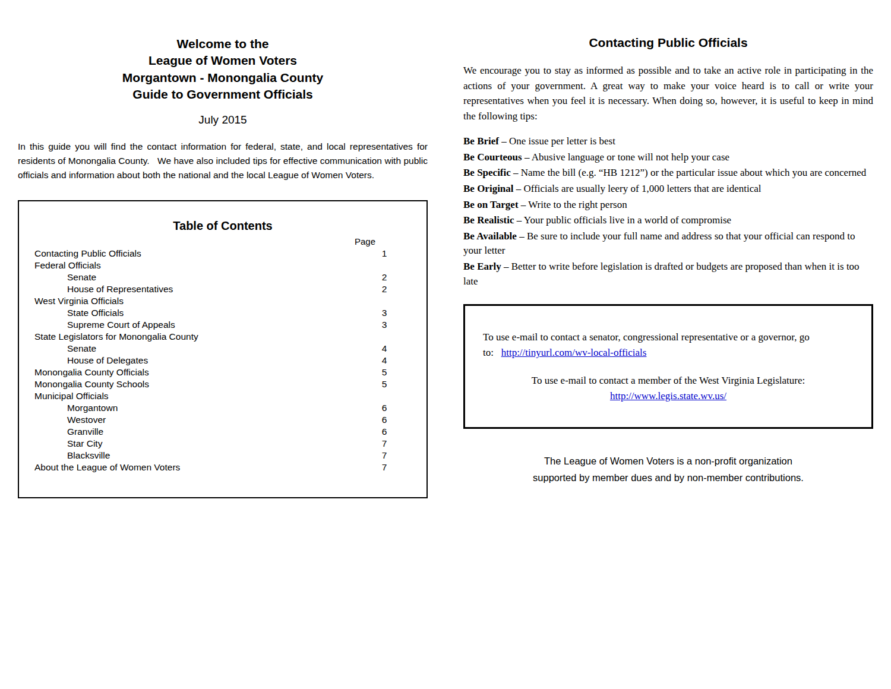Welcome to the
League of Women Voters
Morgantown - Monongalia County
Guide to Government Officials
July 2015
In this guide you will find the contact information for federal, state, and local representatives for residents of Monongalia County. We have also included tips for effective communication with public officials and information about both the national and the local League of Women Voters.
Table of Contents
Page
| Contacting Public Officials | 1 |
| Federal Officials | |
| Senate | 2 |
| House of Representatives | 2 |
| West Virginia Officials | |
| State Officials | 3 |
| Supreme Court of Appeals | 3 |
| State Legislators for Monongalia County | |
| Senate | 4 |
| House of Delegates | 4 |
| Monongalia County Officials | 5 |
| Monongalia County Schools | 5 |
| Municipal Officials | |
| Morgantown | 6 |
| Westover | 6 |
| Granville | 6 |
| Star City | 7 |
| Blacksville | 7 |
| About the League of Women Voters | 7 |
Contacting Public Officials
We encourage you to stay as informed as possible and to take an active role in participating in the actions of your government. A great way to make your voice heard is to call or write your representatives when you feel it is necessary. When doing so, however, it is useful to keep in mind the following tips:
Be Brief – One issue per letter is best
Be Courteous – Abusive language or tone will not help your case
Be Specific – Name the bill (e.g. “HB 1212”) or the particular issue about which you are concerned
Be Original – Officials are usually leery of 1,000 letters that are identical
Be on Target – Write to the right person
Be Realistic – Your public officials live in a world of compromise
Be Available – Be sure to include your full name and address so that your official can respond to your letter
Be Early – Better to write before legislation is drafted or budgets are proposed than when it is too late
To use e-mail to contact a senator, congressional representative or a governor, go to: http://tinyurl.com/wv-local-officials
To use e-mail to contact a member of the West Virginia Legislature: http://www.legis.state.wv.us/
The League of Women Voters is a non-profit organization
supported by member dues and by non-member contributions.